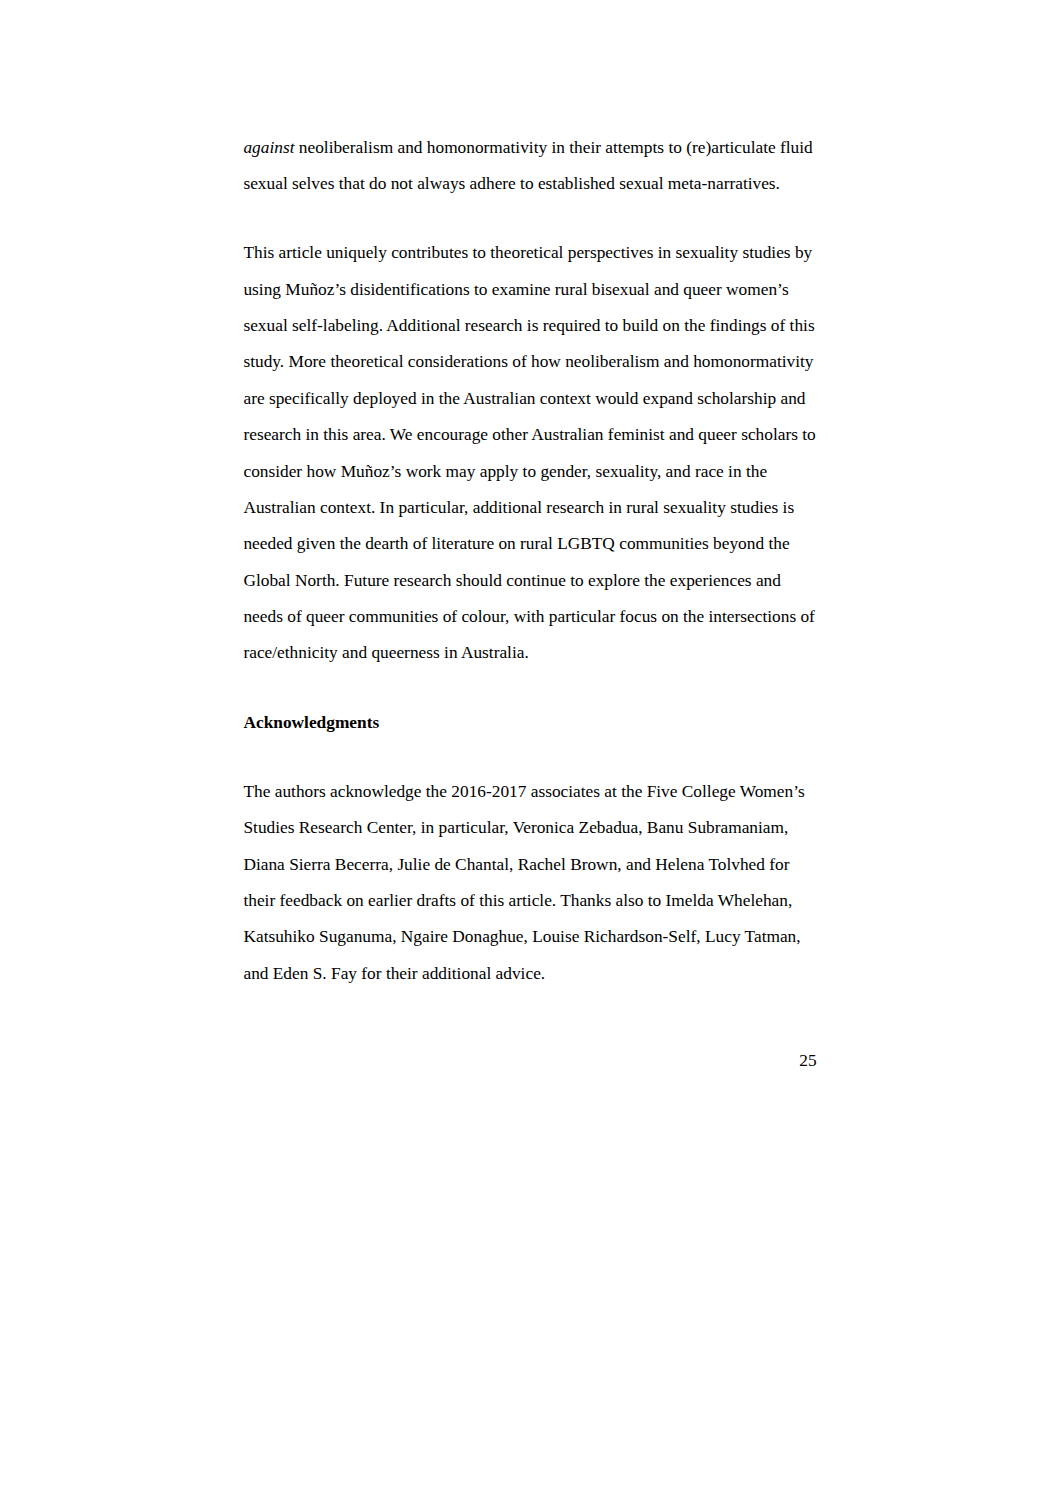against neoliberalism and homonormativity in their attempts to (re)articulate fluid sexual selves that do not always adhere to established sexual meta-narratives.
This article uniquely contributes to theoretical perspectives in sexuality studies by using Muñoz’s disidentifications to examine rural bisexual and queer women’s sexual self-labeling. Additional research is required to build on the findings of this study. More theoretical considerations of how neoliberalism and homonormativity are specifically deployed in the Australian context would expand scholarship and research in this area. We encourage other Australian feminist and queer scholars to consider how Muñoz’s work may apply to gender, sexuality, and race in the Australian context. In particular, additional research in rural sexuality studies is needed given the dearth of literature on rural LGBTQ communities beyond the Global North. Future research should continue to explore the experiences and needs of queer communities of colour, with particular focus on the intersections of race/ethnicity and queerness in Australia.
Acknowledgments
The authors acknowledge the 2016-2017 associates at the Five College Women’s Studies Research Center, in particular, Veronica Zebadua, Banu Subramaniam, Diana Sierra Becerra, Julie de Chantal, Rachel Brown, and Helena Tolvhed for their feedback on earlier drafts of this article. Thanks also to Imelda Whelehan, Katsuhiko Suganuma, Ngaire Donaghue, Louise Richardson-Self, Lucy Tatman, and Eden S. Fay for their additional advice.
25